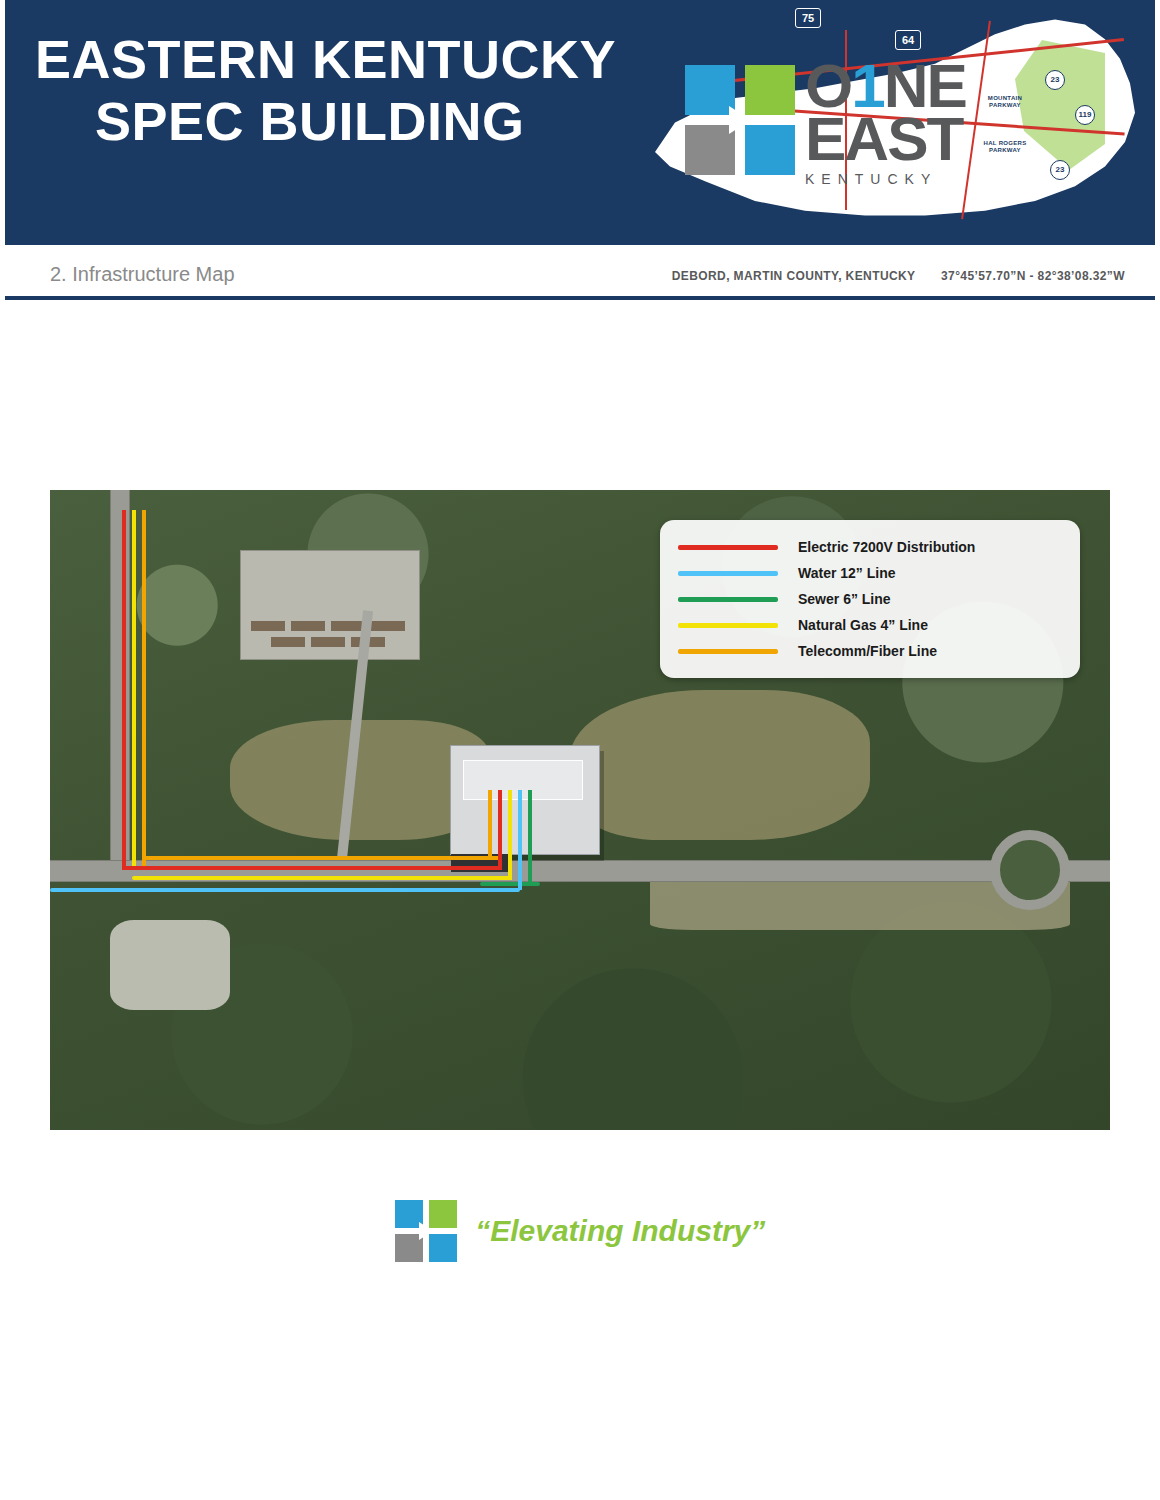EASTERN KENTUCKYSPEC BUILDING
75
64
23
119
23
MOUNTAIN
PARKWAY
HAL ROGERS
PARKWAY
O1 NE
EAST
KENTUCKY
2. Infrastructure Map DEBORD, MARTIN COUNTY, KENTUCKY 37°45’57.70”N - 82°38’08.32”W
| | Electric 7200V Distribution |
| | Water 12” Line |
| | Sewer 6” Line |
| | Natural Gas 4” Line |
| | Telecomm/Fiber Line |
“Elevating Industry”